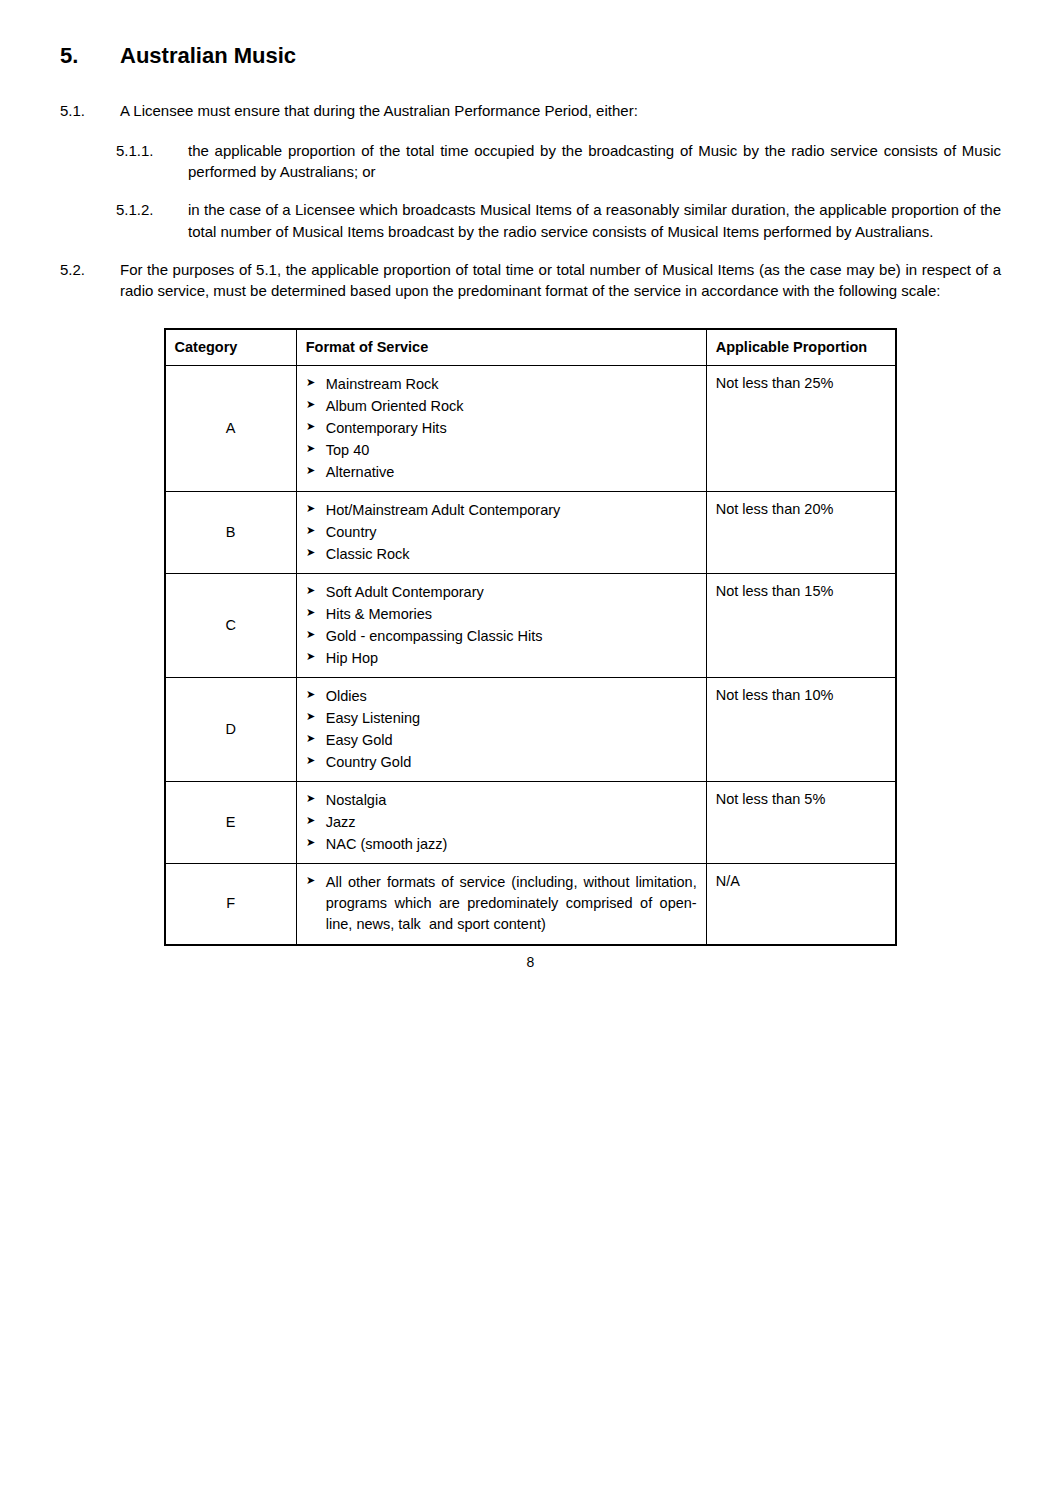5. Australian Music
5.1.
A Licensee must ensure that during the Australian Performance Period, either:
5.1.1.
the applicable proportion of the total time occupied by the broadcasting of Music by the radio service consists of Music performed by Australians; or
5.1.2.
in the case of a Licensee which broadcasts Musical Items of a reasonably similar duration, the applicable proportion of the total number of Musical Items broadcast by the radio service consists of Musical Items performed by Australians.
5.2.
For the purposes of 5.1, the applicable proportion of total time or total number of Musical Items (as the case may be) in respect of a radio service, must be determined based upon the predominant format of the service in accordance with the following scale:
| Category | Format of Service | Applicable Proportion |
| --- | --- | --- |
| A | Mainstream Rock Album Oriented Rock Contemporary Hits Top 40 Alternative | Not less than 25% |
| B | Hot/Mainstream Adult Contemporary Country Classic Rock | Not less than 20% |
| C | Soft Adult Contemporary Hits & Memories Gold - encompassing Classic Hits Hip Hop | Not less than 15% |
| D | Oldies Easy Listening Easy Gold Country Gold | Not less than 10% |
| E | Nostalgia Jazz NAC (smooth jazz) | Not less than 5% |
| F | All other formats of service (including, without limitation, programs which are predominately comprised of open-line, news, talk and sport content) | N/A |
8